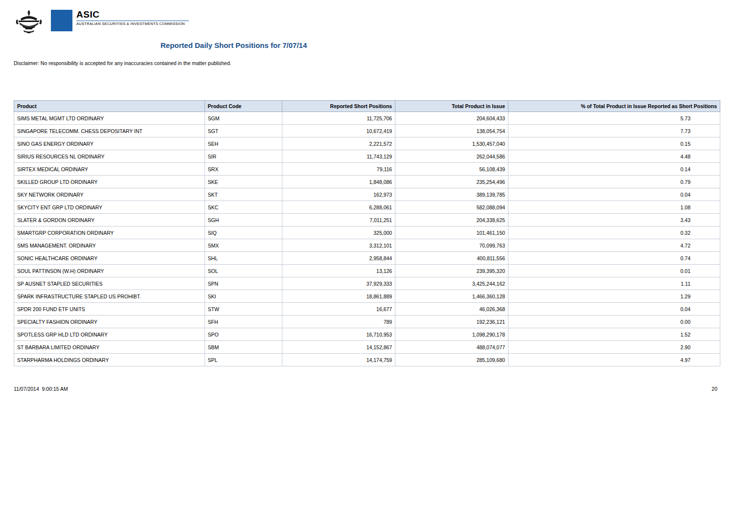ASIC
AUSTRALIAN SECURITIES & INVESTMENTS COMMISSION
Reported Daily Short Positions for 7/07/14
Disclaimer: No responsibility is accepted for any inaccuracies contained in the matter published.
| Product | Product Code | Reported Short Positions | Total Product in Issue | % of Total Product in Issue Reported as Short Positions |
| --- | --- | --- | --- | --- |
| SIMS METAL MGMT LTD ORDINARY | SGM | 11,725,706 | 204,604,433 | 5.73 |
| SINGAPORE TELECOMM. CHESS DEPOSITARY INT | SGT | 10,672,419 | 138,054,754 | 7.73 |
| SINO GAS ENERGY ORDINARY | SEH | 2,221,572 | 1,530,457,040 | 0.15 |
| SIRIUS RESOURCES NL ORDINARY | SIR | 11,743,129 | 262,044,586 | 4.48 |
| SIRTEX MEDICAL ORDINARY | SRX | 79,116 | 56,108,439 | 0.14 |
| SKILLED GROUP LTD ORDINARY | SKE | 1,848,086 | 235,254,496 | 0.79 |
| SKY NETWORK ORDINARY | SKT | 162,973 | 389,139,785 | 0.04 |
| SKYCITY ENT GRP LTD ORDINARY | SKC | 6,288,061 | 582,088,094 | 1.08 |
| SLATER & GORDON ORDINARY | SGH | 7,011,251 | 204,338,625 | 3.43 |
| SMARTGRP CORPORATION ORDINARY | SIQ | 325,000 | 101,461,150 | 0.32 |
| SMS MANAGEMENT. ORDINARY | SMX | 3,312,101 | 70,099,763 | 4.72 |
| SONIC HEALTHCARE ORDINARY | SHL | 2,958,844 | 400,811,556 | 0.74 |
| SOUL PATTINSON (W.H) ORDINARY | SOL | 13,126 | 239,395,320 | 0.01 |
| SP AUSNET STAPLED SECURITIES | SPN | 37,929,333 | 3,425,244,162 | 1.11 |
| SPARK INFRASTRUCTURE STAPLED US PROHIBT. | SKI | 18,861,889 | 1,466,360,128 | 1.29 |
| SPDR 200 FUND ETF UNITS | STW | 16,677 | 46,026,368 | 0.04 |
| SPECIALTY FASHION ORDINARY | SFH | 789 | 192,236,121 | 0.00 |
| SPOTLESS GRP HLD LTD ORDINARY | SPO | 16,710,953 | 1,098,290,178 | 1.52 |
| ST BARBARA LIMITED ORDINARY | SBM | 14,152,867 | 488,074,077 | 2.90 |
| STARPHARMA HOLDINGS ORDINARY | SPL | 14,174,759 | 285,109,680 | 4.97 |
11/07/2014 9:00:15 AM
20